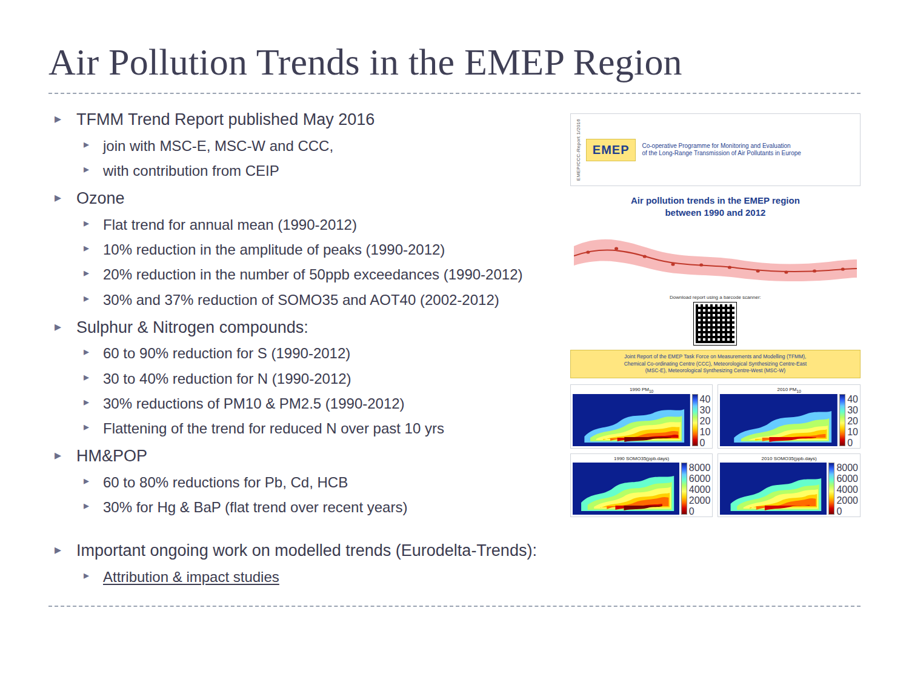Air Pollution Trends in the EMEP Region
TFMM Trend Report published May 2016
join with MSC-E, MSC-W and CCC,
with contribution from CEIP
Ozone
Flat trend for annual mean (1990-2012)
10% reduction in the amplitude of peaks (1990-2012)
20% reduction in the number of 50ppb exceedances (1990-2012)
30% and 37% reduction of SOMO35 and AOT40 (2002-2012)
Sulphur & Nitrogen compounds:
60 to 90% reduction for S (1990-2012)
30 to 40% reduction for N (1990-2012)
30% reductions of PM10 & PM2.5 (1990-2012)
Flattening of the trend for reduced N over past 10 yrs
HM&POP
60 to 80% reductions for Pb, Cd, HCB
30% for Hg & BaP (flat trend over recent years)
Important ongoing work on modelled trends (Eurodelta-Trends):
Attribution & impact studies
EMEP/CCC-Report 1/2016
EMEP
Co-operative Programme for Monitoring and Evaluation
of the Long-Range Transmission of Air Pollutants in Europe
Air pollution trends in the EMEP region
between 1990 and 2012
Download report using a barcode scanner:
Joint Report of the EMEP Task Force on Measurements and Modelling (TFMM),
Chemical Co-ordinating Centre (CCC), Meteorological Synthesizing Centre-East
(MSC-E), Meteorological Synthesizing Centre-West (MSC-W)
1990 PM10
403020100
2010 PM10
403020100
1990 SOMO35(ppb.days)
80006000400020000
2010 SOMO35(ppb.days)
80006000400020000